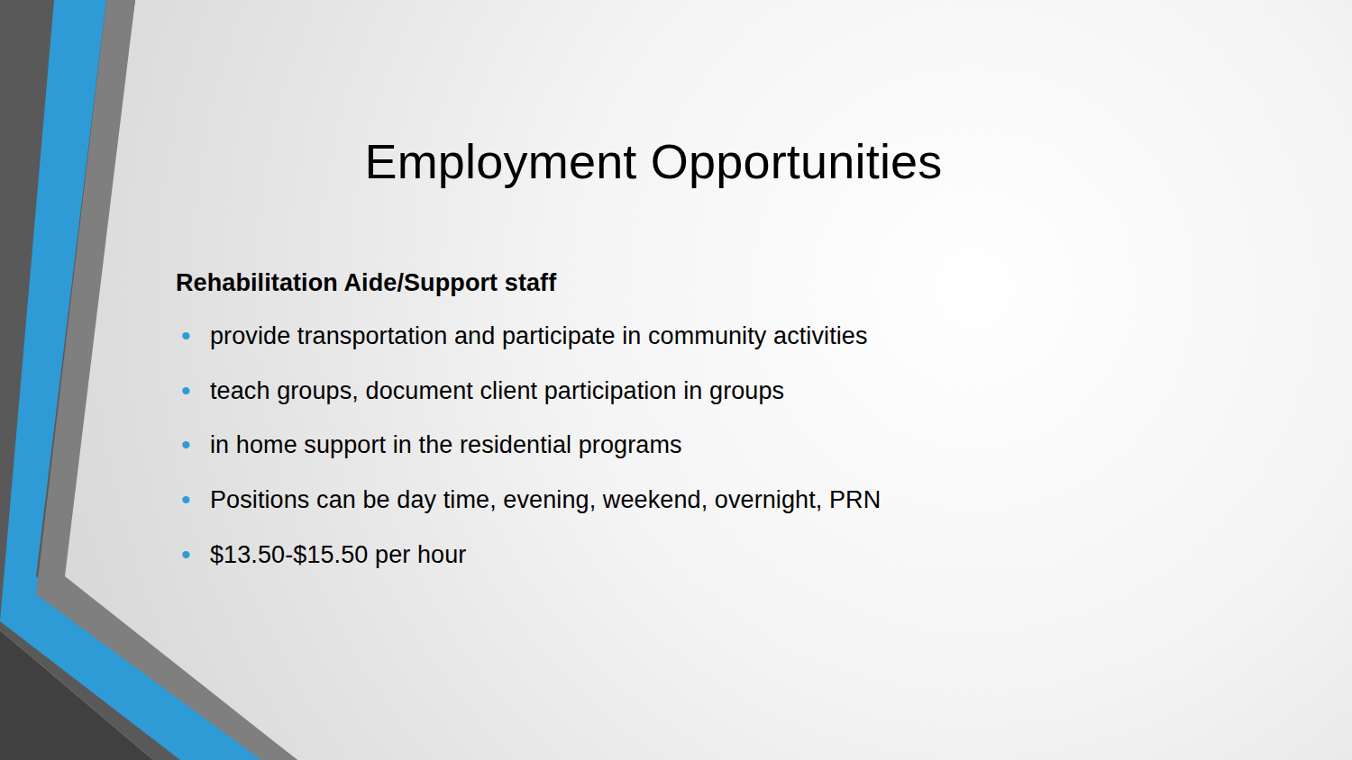Employment Opportunities
Rehabilitation Aide/Support staff
provide transportation and participate in community activities
teach groups, document client participation in groups
in home support in the residential programs
Positions can be day time, evening, weekend, overnight, PRN
$13.50-$15.50 per hour